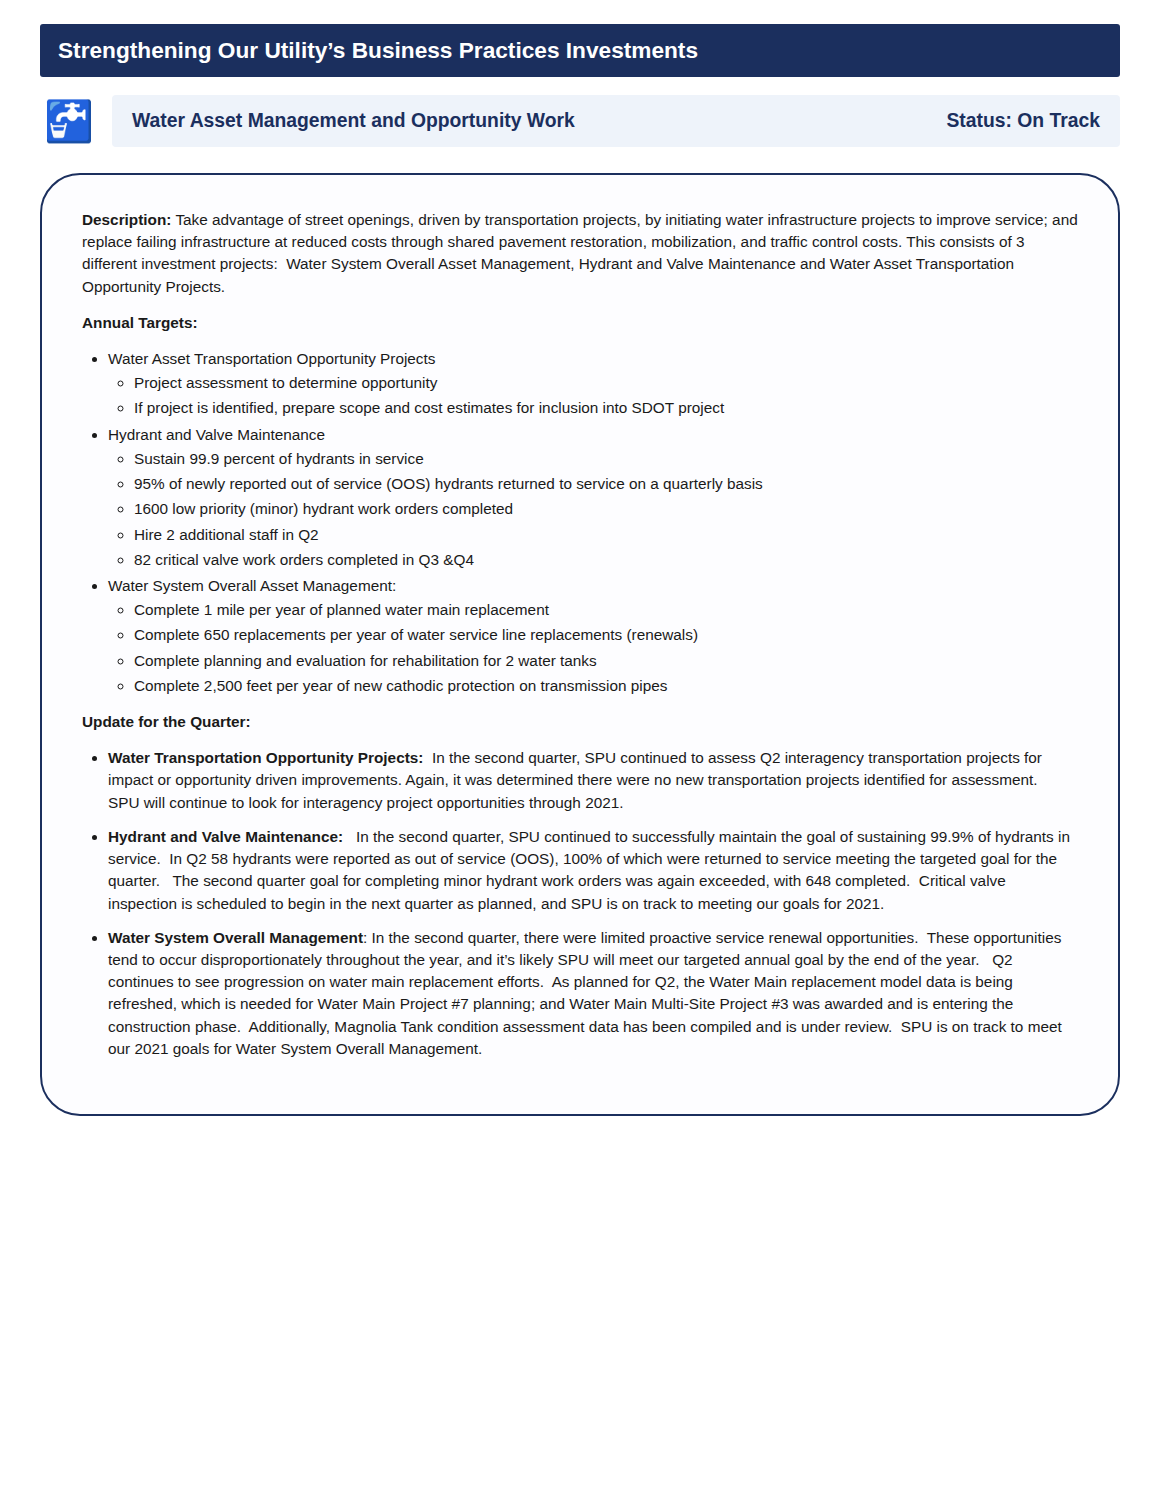Strengthening Our Utility’s Business Practices Investments
🚰
Water Asset Management and Opportunity Work Status: On Track
Description: Take advantage of street openings, driven by transportation projects, by initiating water infrastructure projects to improve service; and replace failing infrastructure at reduced costs through shared pavement restoration, mobilization, and traffic control costs. This consists of 3 different investment projects: Water System Overall Asset Management, Hydrant and Valve Maintenance and Water Asset Transportation Opportunity Projects.
Annual Targets:
Water Asset Transportation Opportunity Projects
Project assessment to determine opportunity
If project is identified, prepare scope and cost estimates for inclusion into SDOT project
Hydrant and Valve Maintenance
Sustain 99.9 percent of hydrants in service
95% of newly reported out of service (OOS) hydrants returned to service on a quarterly basis
1600 low priority (minor) hydrant work orders completed
Hire 2 additional staff in Q2
82 critical valve work orders completed in Q3 &Q4
Water System Overall Asset Management:
Complete 1 mile per year of planned water main replacement
Complete 650 replacements per year of water service line replacements (renewals)
Complete planning and evaluation for rehabilitation for 2 water tanks
Complete 2,500 feet per year of new cathodic protection on transmission pipes
Update for the Quarter:
Water Transportation Opportunity Projects: In the second quarter, SPU continued to assess Q2 interagency transportation projects for impact or opportunity driven improvements. Again, it was determined there were no new transportation projects identified for assessment. SPU will continue to look for interagency project opportunities through 2021.
Hydrant and Valve Maintenance: In the second quarter, SPU continued to successfully maintain the goal of sustaining 99.9% of hydrants in service. In Q2 58 hydrants were reported as out of service (OOS), 100% of which were returned to service meeting the targeted goal for the quarter. The second quarter goal for completing minor hydrant work orders was again exceeded, with 648 completed. Critical valve inspection is scheduled to begin in the next quarter as planned, and SPU is on track to meeting our goals for 2021.
Water System Overall Management: In the second quarter, there were limited proactive service renewal opportunities. These opportunities tend to occur disproportionately throughout the year, and it’s likely SPU will meet our targeted annual goal by the end of the year. Q2 continues to see progression on water main replacement efforts. As planned for Q2, the Water Main replacement model data is being refreshed, which is needed for Water Main Project #7 planning; and Water Main Multi-Site Project #3 was awarded and is entering the construction phase. Additionally, Magnolia Tank condition assessment data has been compiled and is under review. SPU is on track to meet our 2021 goals for Water System Overall Management.